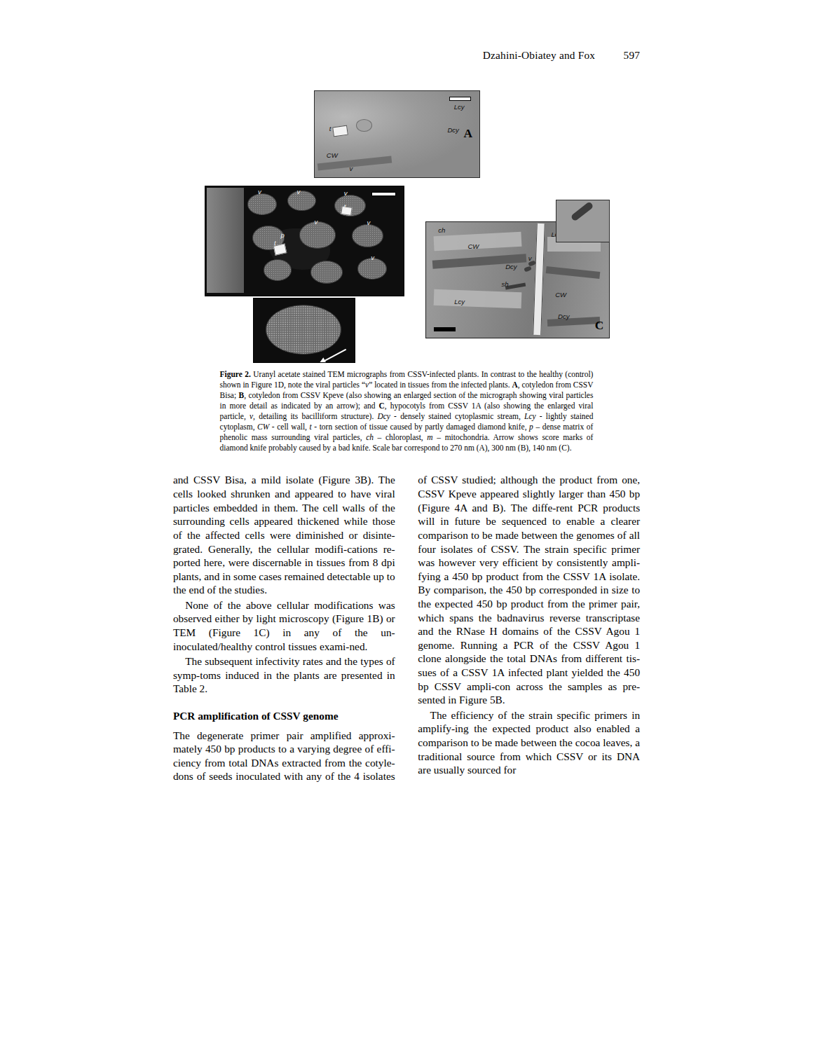Dzahini-Obiatey and Fox 597
Lcy Dcy CW v t A
v v v v v t t p v
B
CW Lcy v Dcy sh Lcy CW Dcy ch C
Figure 2. Uranyl acetate stained TEM micrographs from CSSV-infected plants. In contrast to the healthy (control) shown in Figure 1D, note the viral particles “v” located in tissues from the infected plants. A, cotyledon from CSSV Bisa; B, cotyledon from CSSV Kpeve (also showing an enlarged section of the micrograph showing viral particles in more detail as indicated by an arrow); and C, hypocotyls from CSSV 1A (also showing the enlarged viral particle, v, detailing its bacilliform structure). Dcy - densely stained cytoplasmic stream, Lcy - lightly stained cytoplasm, CW - cell wall, t - torn section of tissue caused by partly damaged diamond knife, p – dense matrix of phenolic mass surrounding viral particles, ch – chloroplast, m – mitochondria. Arrow shows score marks of diamond knife probably caused by a bad knife. Scale bar correspond to 270 nm (A), 300 nm (B), 140 nm (C).
and CSSV Bisa, a mild isolate (Figure 3B). The cells looked shrunken and appeared to have viral particles embedded in them. The cell walls of the surrounding cells appeared thickened while those of the affected cells were diminished or disintegrated. Generally, the cellular modifi-cations reported here, were discernable in tissues from 8 dpi plants, and in some cases remained detectable up to the end of the studies.
None of the above cellular modifications was observed either by light microscopy (Figure 1B) or TEM (Figure 1C) in any of the un-inoculated/healthy control tissues exami-ned.
The subsequent infectivity rates and the types of symp-toms induced in the plants are presented in Table 2.
PCR amplification of CSSV genome
The degenerate primer pair amplified approximately 450 bp products to a varying degree of efficiency from total DNAs extracted from the cotyledons of seeds inoculated with any of the 4 isolates of CSSV studied; although the product from one, CSSV Kpeve appeared slightly larger than 450 bp (Figure 4A and B). The diffe-rent PCR products will in future be sequenced to enable a clearer comparison to be made between the genomes of all four isolates of CSSV. The strain specific primer was however very efficient by consistently amplifying a 450 bp product from the CSSV 1A isolate. By comparison, the 450 bp corresponded in size to the expected 450 bp product from the primer pair, which spans the badnavirus reverse transcriptase and the RNase H domains of the CSSV Agou 1 genome. Running a PCR of the CSSV Agou 1 clone alongside the total DNAs from different tissues of a CSSV 1A infected plant yielded the 450 bp CSSV ampli-con across the samples as presented in Figure 5B.
The efficiency of the strain specific primers in amplify-ing the expected product also enabled a comparison to be made between the cocoa leaves, a traditional source from which CSSV or its DNA are usually sourced for